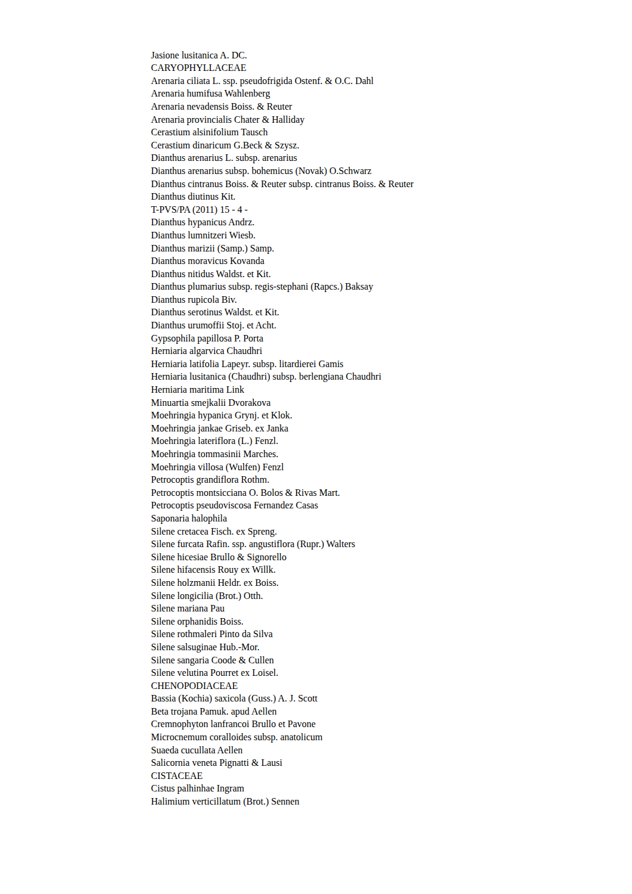Jasione lusitanica A. DC.
CARYOPHYLLACEAE
Arenaria ciliata L. ssp. pseudofrigida Ostenf. & O.C. Dahl
Arenaria humifusa Wahlenberg
Arenaria nevadensis Boiss. & Reuter
Arenaria provincialis Chater & Halliday
Cerastium alsinifolium Tausch
Cerastium dinaricum G.Beck & Szysz.
Dianthus arenarius L. subsp. arenarius
Dianthus arenarius subsp. bohemicus (Novak) O.Schwarz
Dianthus cintranus Boiss. & Reuter subsp. cintranus Boiss. & Reuter
Dianthus diutinus Kit.
T-PVS/PA (2011) 15 - 4 -
Dianthus hypanicus Andrz.
Dianthus lumnitzeri Wiesb.
Dianthus marizii (Samp.) Samp.
Dianthus moravicus Kovanda
Dianthus nitidus Waldst. et Kit.
Dianthus plumarius subsp. regis-stephani (Rapcs.) Baksay
Dianthus rupicola Biv.
Dianthus serotinus Waldst. et Kit.
Dianthus urumoffii Stoj. et Acht.
Gypsophila papillosa P. Porta
Herniaria algarvica Chaudhri
Herniaria latifolia Lapeyr. subsp. litardierei Gamis
Herniaria lusitanica (Chaudhri) subsp. berlengiana Chaudhri
Herniaria maritima Link
Minuartia smejkalii Dvorakova
Moehringia hypanica Grynj. et Klok.
Moehringia jankae Griseb. ex Janka
Moehringia lateriflora (L.) Fenzl.
Moehringia tommasinii Marches.
Moehringia villosa (Wulfen) Fenzl
Petrocoptis grandiflora Rothm.
Petrocoptis montsicciana O. Bolos & Rivas Mart.
Petrocoptis pseudoviscosa Fernandez Casas
Saponaria halophila
Silene cretacea Fisch. ex Spreng.
Silene furcata Rafin. ssp. angustiflora (Rupr.) Walters
Silene hicesiae Brullo & Signorello
Silene hifacensis Rouy ex Willk.
Silene holzmanii Heldr. ex Boiss.
Silene longicilia (Brot.) Otth.
Silene mariana Pau
Silene orphanidis Boiss.
Silene rothmaleri Pinto da Silva
Silene salsuginae Hub.-Mor.
Silene sangaria Coode & Cullen
Silene velutina Pourret ex Loisel.
CHENOPODIACEAE
Bassia (Kochia) saxicola (Guss.) A. J. Scott
Beta trojana Pamuk. apud Aellen
Cremnophyton lanfrancoi Brullo et Pavone
Microcnemum coralloides subsp. anatolicum
Suaeda cucullata Aellen
Salicornia veneta Pignatti & Lausi
CISTACEAE
Cistus palhinhae Ingram
Halimium verticillatum (Brot.) Sennen